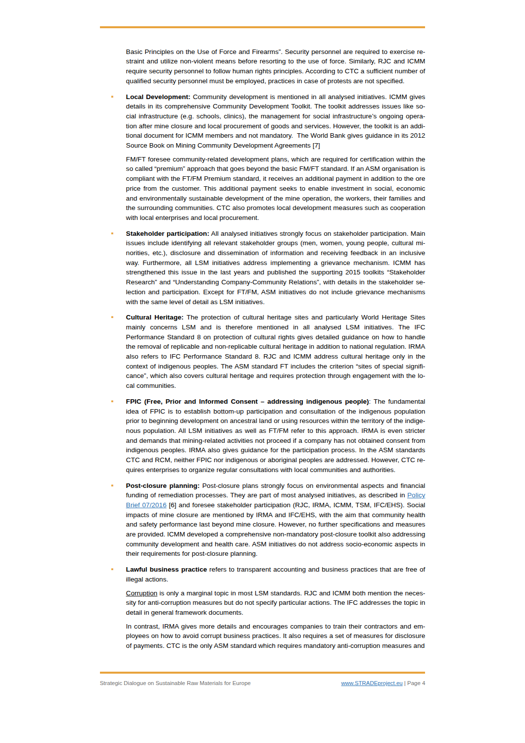Basic Principles on the Use of Force and Firearms”. Security personnel are required to exercise restraint and utilize non-violent means before resorting to the use of force. Similarly, RJC and ICMM require security personnel to follow human rights principles. According to CTC a sufficient number of qualified security personnel must be employed, practices in case of protests are not specified.
Local Development: Community development is mentioned in all analysed initiatives. ICMM gives details in its comprehensive Community Development Toolkit. The toolkit addresses issues like social infrastructure (e.g. schools, clinics), the management for social infrastructure’s ongoing operation after mine closure and local procurement of goods and services. However, the toolkit is an additional document for ICMM members and not mandatory. The World Bank gives guidance in its 2012 Source Book on Mining Community Development Agreements [7]
FM/FT foresee community-related development plans, which are required for certification within the so called “premium” approach that goes beyond the basic FM/FT standard. If an ASM organisation is compliant with the FT/FM Premium standard, it receives an additional payment in addition to the ore price from the customer. This additional payment seeks to enable investment in social, economic and environmentally sustainable development of the mine operation, the workers, their families and the surrounding communities. CTC also promotes local development measures such as cooperation with local enterprises and local procurement.
Stakeholder participation: All analysed initiatives strongly focus on stakeholder participation. Main issues include identifying all relevant stakeholder groups (men, women, young people, cultural minorities, etc.), disclosure and dissemination of information and receiving feedback in an inclusive way. Furthermore, all LSM initiatives address implementing a grievance mechanism. ICMM has strengthened this issue in the last years and published the supporting 2015 toolkits “Stakeholder Research” and “Understanding Company-Community Relations”, with details in the stakeholder selection and participation. Except for FT/FM, ASM initiatives do not include grievance mechanisms with the same level of detail as LSM initiatives.
Cultural Heritage: The protection of cultural heritage sites and particularly World Heritage Sites mainly concerns LSM and is therefore mentioned in all analysed LSM initiatives. The IFC Performance Standard 8 on protection of cultural rights gives detailed guidance on how to handle the removal of replicable and non-replicable cultural heritage in addition to national regulation. IRMA also refers to IFC Performance Standard 8. RJC and ICMM address cultural heritage only in the context of indigenous peoples. The ASM standard FT includes the criterion “sites of special significance”, which also covers cultural heritage and requires protection through engagement with the local communities.
FPIC (Free, Prior and Informed Consent – addressing indigenous people): The fundamental idea of FPIC is to establish bottom-up participation and consultation of the indigenous population prior to beginning development on ancestral land or using resources within the territory of the indigenous population. All LSM initiatives as well as FT/FM refer to this approach. IRMA is even stricter and demands that mining-related activities not proceed if a company has not obtained consent from indigenous peoples. IRMA also gives guidance for the participation process. In the ASM standards CTC and RCM, neither FPIC nor indigenous or aboriginal peoples are addressed. However, CTC requires enterprises to organize regular consultations with local communities and authorities.
Post-closure planning: Post-closure plans strongly focus on environmental aspects and financial funding of remediation processes. They are part of most analysed initiatives, as described in Policy Brief 07/2016 [6] and foresee stakeholder participation (RJC, IRMA, ICMM, TSM, IFC/EHS). Social impacts of mine closure are mentioned by IRMA and IFC/EHS, with the aim that community health and safety performance last beyond mine closure. However, no further specifications and measures are provided. ICMM developed a comprehensive non-mandatory post-closure toolkit also addressing community development and health care. ASM initiatives do not address socio-economic aspects in their requirements for post-closure planning.
Lawful business practice refers to transparent accounting and business practices that are free of illegal actions.
Corruption is only a marginal topic in most LSM standards. RJC and ICMM both mention the necessity for anti-corruption measures but do not specify particular actions. The IFC addresses the topic in detail in general framework documents.
In contrast, IRMA gives more details and encourages companies to train their contractors and employees on how to avoid corrupt business practices. It also requires a set of measures for disclosure of payments. CTC is the only ASM standard which requires mandatory anti-corruption measures and
Strategic Dialogue on Sustainable Raw Materials for Europe
www.STRADEproject.eu | Page 4